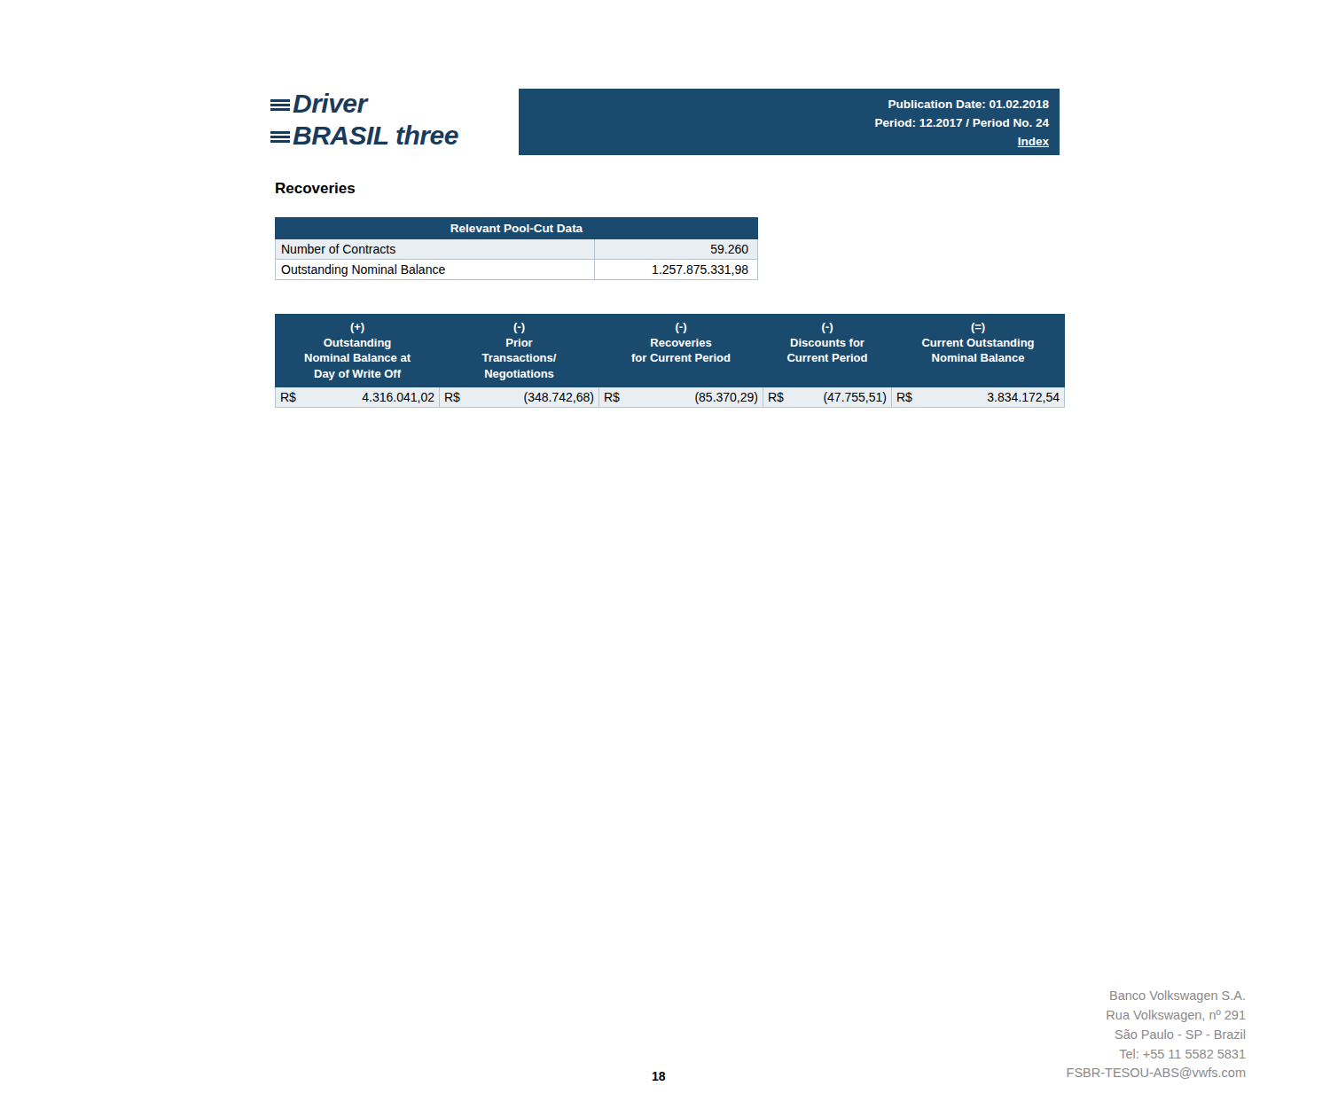Driver
BRASIL three
Publication Date: 01.02.2018
Period: 12.2017 / Period No. 24
Index
Recoveries
| Relevant Pool-Cut Data |
| --- |
| Number of Contracts | 59.260 |
| Outstanding Nominal Balance | 1.257.875.331,98 |
| (+) Outstanding Nominal Balance at Day of Write Off | (-) Prior Transactions/ Negotiations | (-) Recoveries for Current Period | (-) Discounts for Current Period | (=) Current Outstanding Nominal Balance |
| --- | --- | --- | --- | --- |
| R$ 4.316.041,02 | R$ (348.742,68) | R$ (85.370,29) | R$ (47.755,51) | R$ 3.834.172,54 |
18
Banco Volkswagen S.A.
Rua Volkswagen, nº 291
São Paulo - SP - Brazil
Tel: +55 11 5582 5831
FSBR-TESOU-ABS@vwfs.com